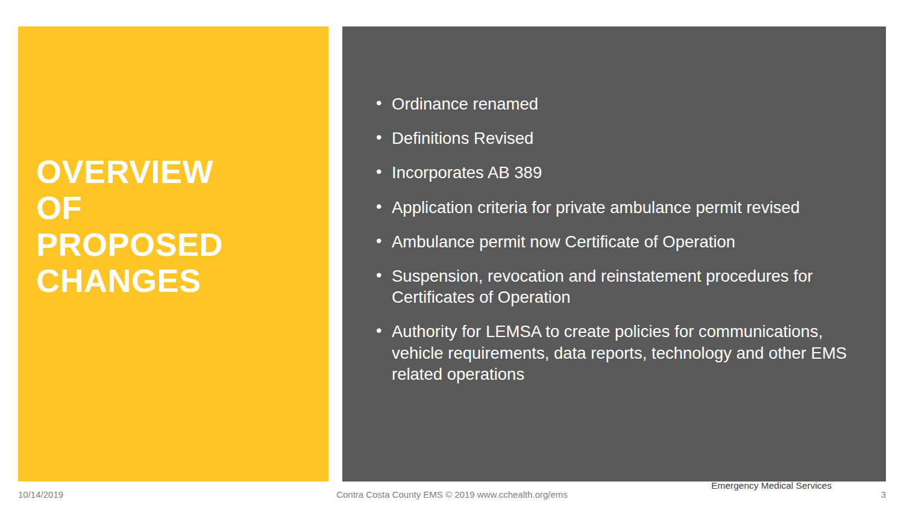Overview
of
Proposed
Changes
Ordinance renamed
Definitions Revised
Incorporates AB 389
Application criteria for private ambulance permit revised
Ambulance permit now Certificate of Operation
Suspension, revocation and reinstatement procedures for Certificates of Operation
Authority for LEMSA to create policies for communications, vehicle requirements, data reports, technology and other EMS related operations
10/14/2019
Contra Costa County EMS © 2019 www.cchealth.org/ems
Emergency Medical Services
3